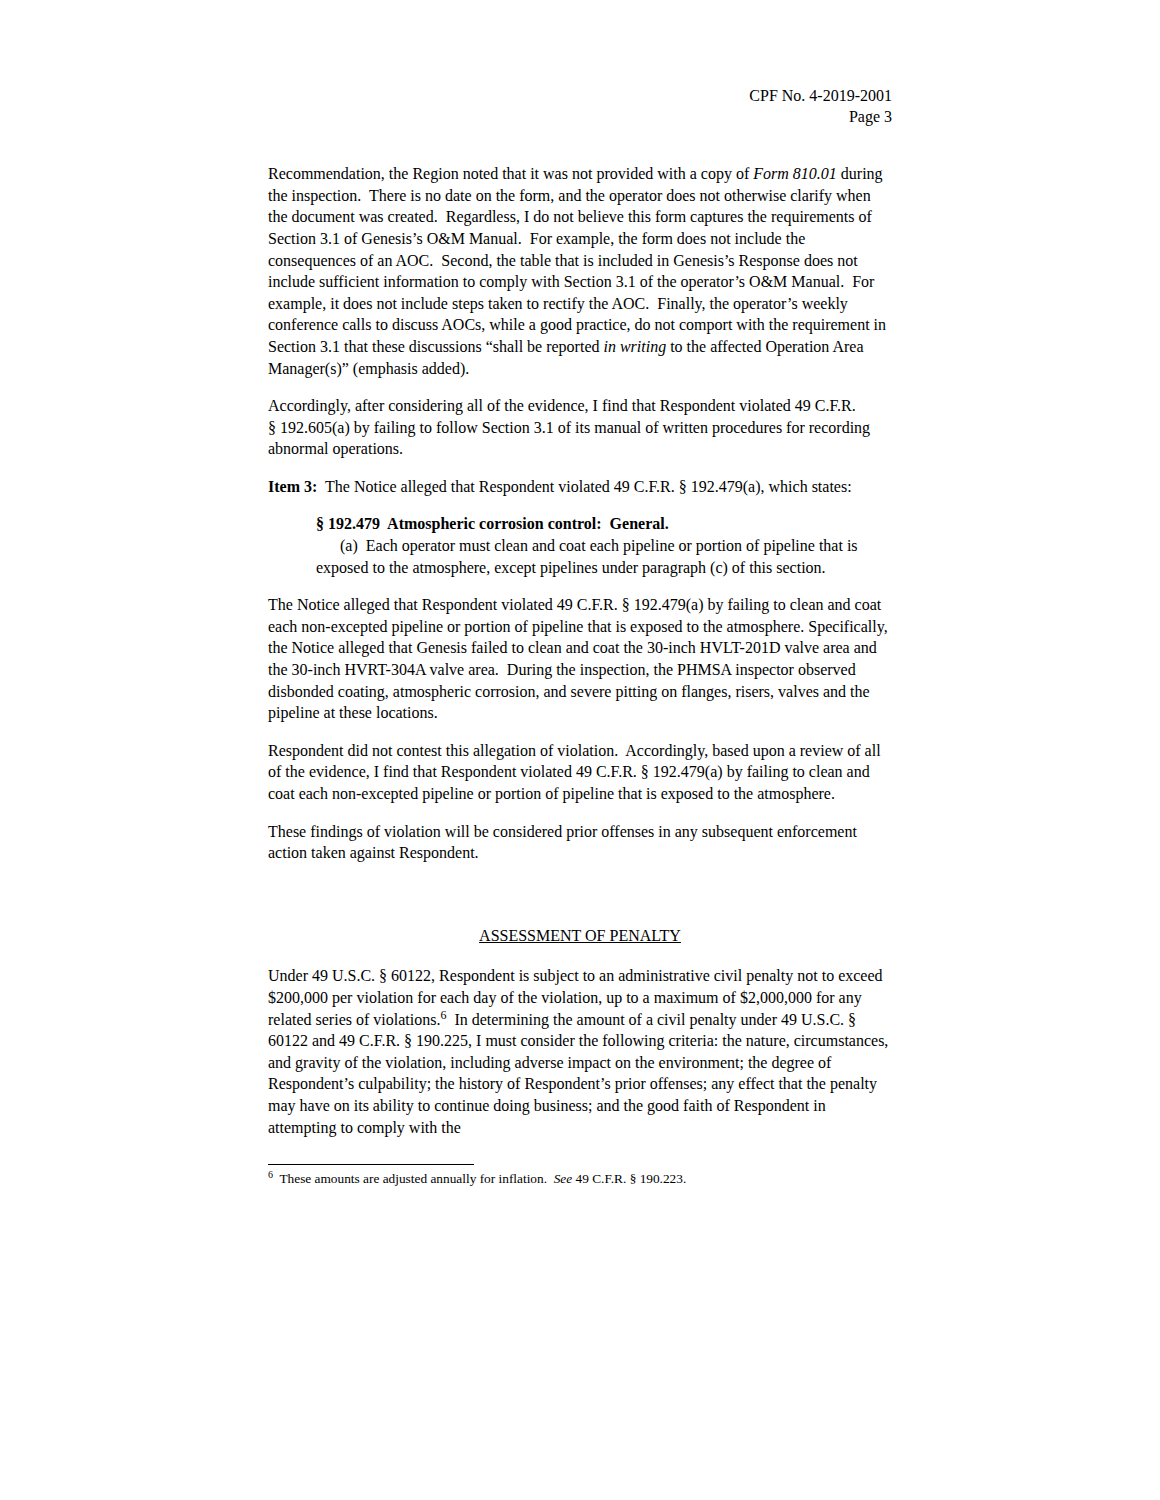CPF No. 4-2019-2001
Page 3
Recommendation, the Region noted that it was not provided with a copy of Form 810.01 during the inspection. There is no date on the form, and the operator does not otherwise clarify when the document was created. Regardless, I do not believe this form captures the requirements of Section 3.1 of Genesis’s O&M Manual. For example, the form does not include the consequences of an AOC. Second, the table that is included in Genesis’s Response does not include sufficient information to comply with Section 3.1 of the operator’s O&M Manual. For example, it does not include steps taken to rectify the AOC. Finally, the operator’s weekly conference calls to discuss AOCs, while a good practice, do not comport with the requirement in Section 3.1 that these discussions “shall be reported in writing to the affected Operation Area Manager(s)” (emphasis added).
Accordingly, after considering all of the evidence, I find that Respondent violated 49 C.F.R. § 192.605(a) by failing to follow Section 3.1 of its manual of written procedures for recording abnormal operations.
Item 3: The Notice alleged that Respondent violated 49 C.F.R. § 192.479(a), which states:
§ 192.479 Atmospheric corrosion control: General.
(a) Each operator must clean and coat each pipeline or portion of pipeline that is exposed to the atmosphere, except pipelines under paragraph (c) of this section.
The Notice alleged that Respondent violated 49 C.F.R. § 192.479(a) by failing to clean and coat each non-excepted pipeline or portion of pipeline that is exposed to the atmosphere. Specifically, the Notice alleged that Genesis failed to clean and coat the 30-inch HVLT-201D valve area and the 30-inch HVRT-304A valve area. During the inspection, the PHMSA inspector observed disbonded coating, atmospheric corrosion, and severe pitting on flanges, risers, valves and the pipeline at these locations.
Respondent did not contest this allegation of violation. Accordingly, based upon a review of all of the evidence, I find that Respondent violated 49 C.F.R. § 192.479(a) by failing to clean and coat each non-excepted pipeline or portion of pipeline that is exposed to the atmosphere.
These findings of violation will be considered prior offenses in any subsequent enforcement action taken against Respondent.
ASSESSMENT OF PENALTY
Under 49 U.S.C. § 60122, Respondent is subject to an administrative civil penalty not to exceed $200,000 per violation for each day of the violation, up to a maximum of $2,000,000 for any related series of violations.6 In determining the amount of a civil penalty under 49 U.S.C. § 60122 and 49 C.F.R. § 190.225, I must consider the following criteria: the nature, circumstances, and gravity of the violation, including adverse impact on the environment; the degree of Respondent’s culpability; the history of Respondent’s prior offenses; any effect that the penalty may have on its ability to continue doing business; and the good faith of Respondent in attempting to comply with the
6 These amounts are adjusted annually for inflation. See 49 C.F.R. § 190.223.